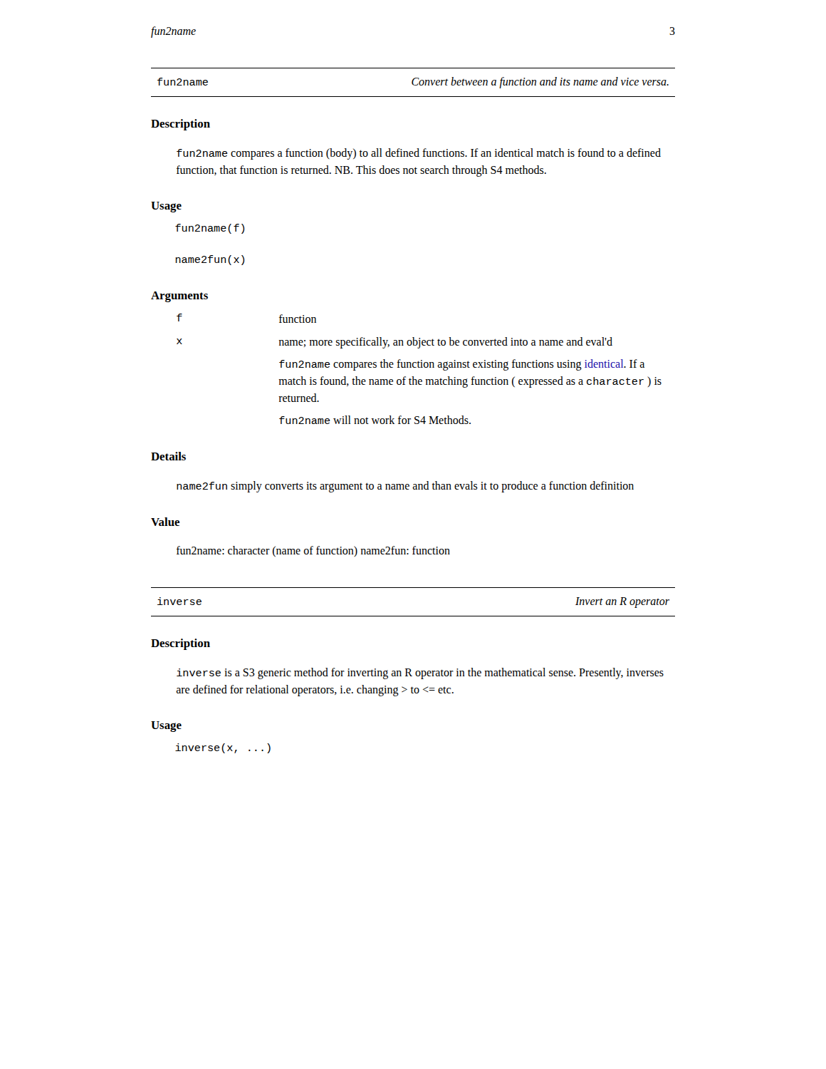fun2name 3
fun2name Convert between a function and its name and vice versa.
Description
fun2name compares a function (body) to all defined functions. If an identical match is found to a defined function, that function is returned. NB. This does not search through S4 methods.
Usage
fun2name(f)

name2fun(x)
Arguments
f
function
x
name; more specifically, an object to be converted into a name and eval'd
fun2name compares the function against existing functions using identical. If a match is found, the name of the matching function ( expressed as a character ) is returned.
fun2name will not work for S4 Methods.
Details
name2fun simply converts its argument to a name and than evals it to produce a function definition
Value
fun2name: character (name of function) name2fun: function
inverse Invert an R operator
Description
inverse is a S3 generic method for inverting an R operator in the mathematical sense. Presently, inverses are defined for relational operators, i.e. changing > to <= etc.
Usage
inverse(x, ...)